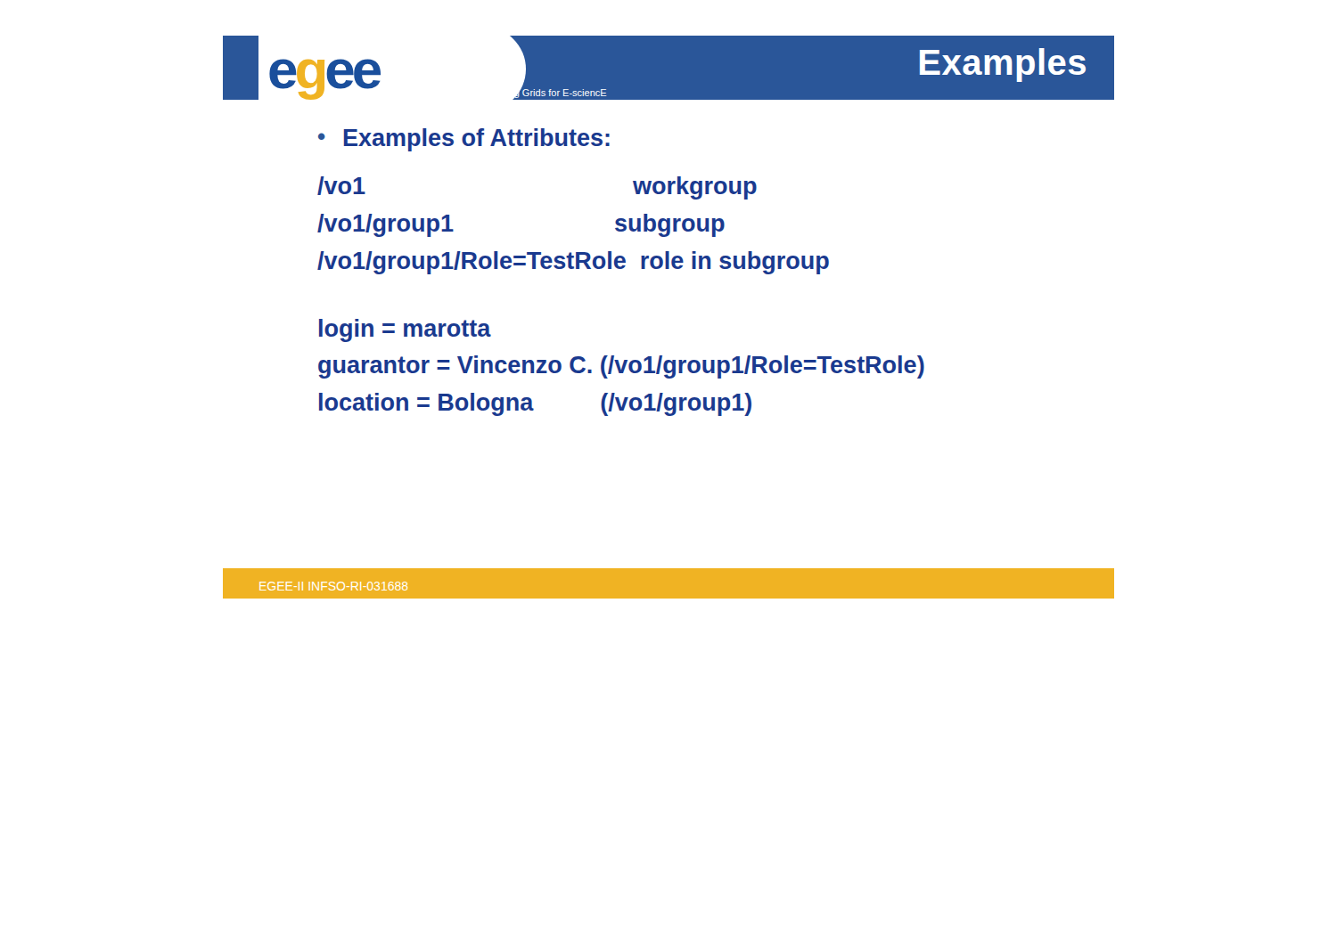Examples
egee
Enabling Grids for E-sciencE
Examples of Attributes:
/vo1 workgroup /vo1/group1 subgroup /vo1/group1/Role=TestRole role in subgroup
login = marotta guarantor = Vincenzo C. (/vo1/group1/Role=TestRole) location = Bologna (/vo1/group1)
EGEE-II INFSO-RI-031688